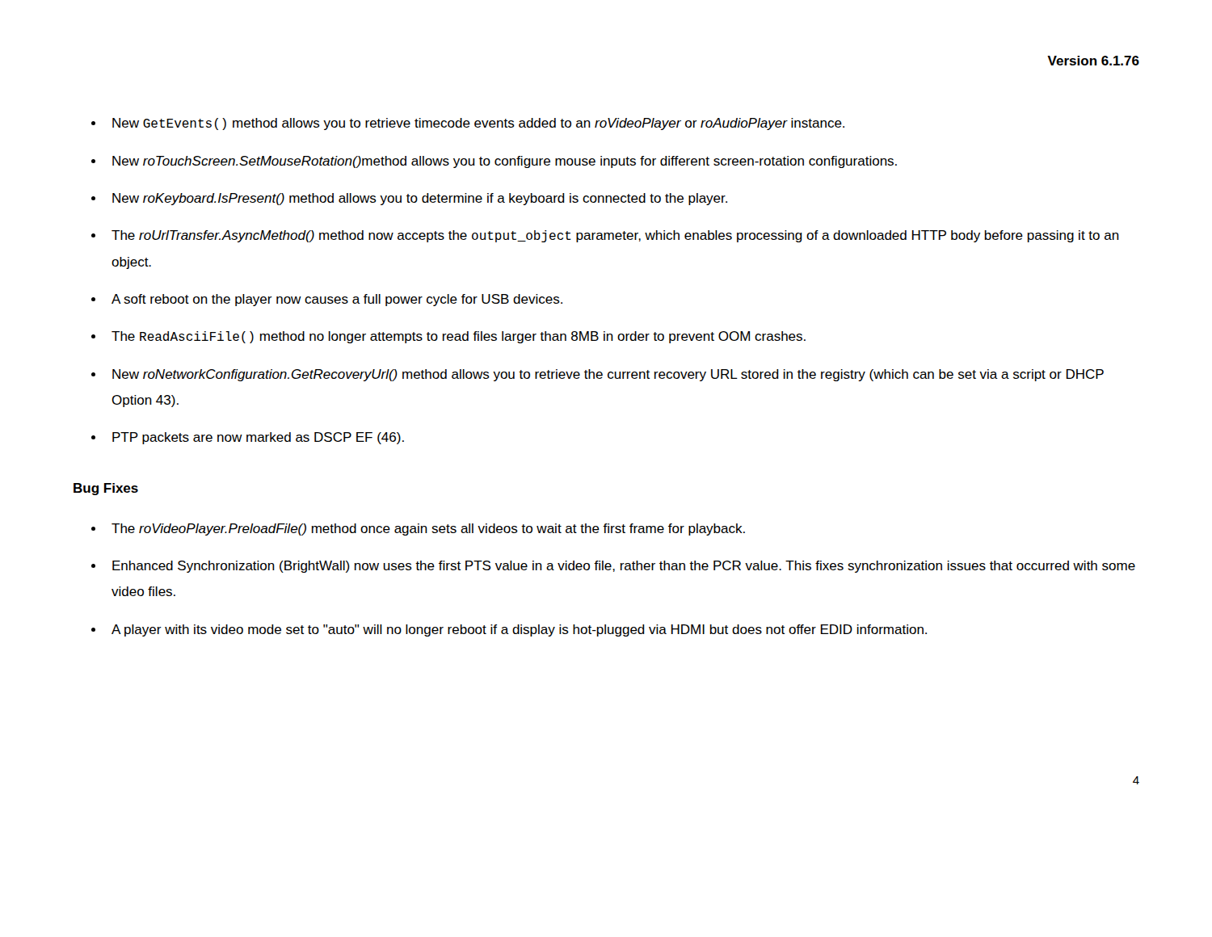Version 6.1.76
New GetEvents() method allows you to retrieve timecode events added to an roVideoPlayer or roAudioPlayer instance.
New roTouchScreen.SetMouseRotation() method allows you to configure mouse inputs for different screen-rotation configurations.
New roKeyboard.IsPresent() method allows you to determine if a keyboard is connected to the player.
The roUrlTransfer.AsyncMethod() method now accepts the output_object parameter, which enables processing of a downloaded HTTP body before passing it to an object.
A soft reboot on the player now causes a full power cycle for USB devices.
The ReadAsciiFile() method no longer attempts to read files larger than 8MB in order to prevent OOM crashes.
New roNetworkConfiguration.GetRecoveryUrl() method allows you to retrieve the current recovery URL stored in the registry (which can be set via a script or DHCP Option 43).
PTP packets are now marked as DSCP EF (46).
Bug Fixes
The roVideoPlayer.PreloadFile() method once again sets all videos to wait at the first frame for playback.
Enhanced Synchronization (BrightWall) now uses the first PTS value in a video file, rather than the PCR value. This fixes synchronization issues that occurred with some video files.
A player with its video mode set to "auto" will no longer reboot if a display is hot-plugged via HDMI but does not offer EDID information.
4